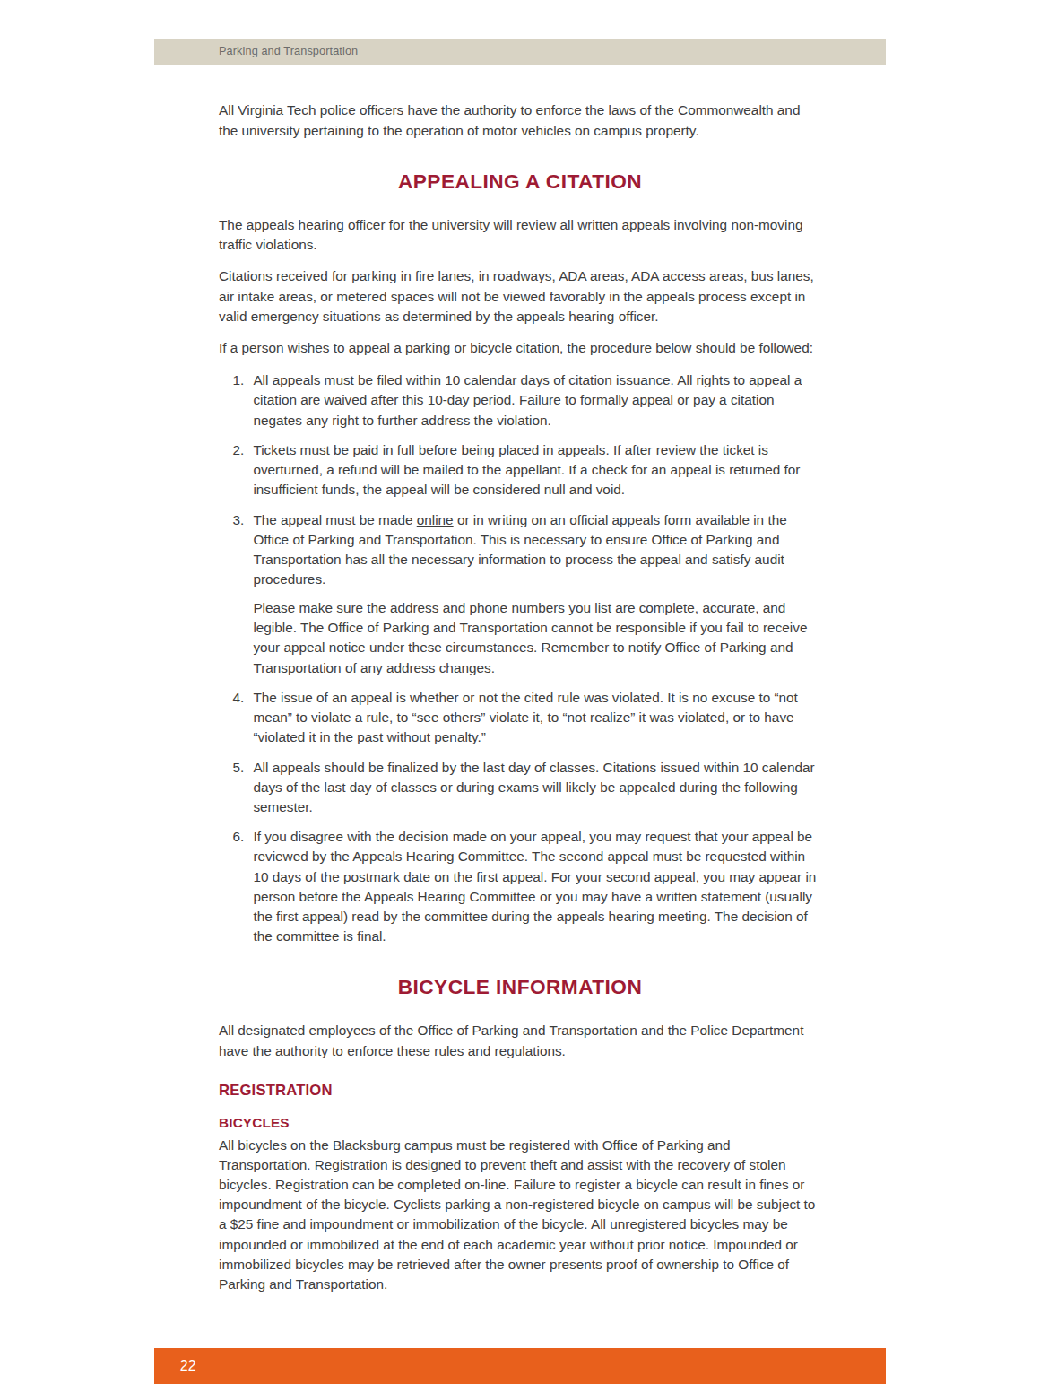Parking and Transportation
All Virginia Tech police officers have the authority to enforce the laws of the Commonwealth and the university pertaining to the operation of motor vehicles on campus property.
APPEALING A CITATION
The appeals hearing officer for the university will review all written appeals involving non-moving traffic violations.
Citations received for parking in fire lanes, in roadways, ADA areas, ADA access areas, bus lanes, air intake areas, or metered spaces will not be viewed favorably in the appeals process except in valid emergency situations as determined by the appeals hearing officer.
If a person wishes to appeal a parking or bicycle citation, the procedure below should be followed:
All appeals must be filed within 10 calendar days of citation issuance. All rights to appeal a citation are waived after this 10-day period. Failure to formally appeal or pay a citation negates any right to further address the violation.
Tickets must be paid in full before being placed in appeals. If after review the ticket is overturned, a refund will be mailed to the appellant. If a check for an appeal is returned for insufficient funds, the appeal will be considered null and void.
The appeal must be made online or in writing on an official appeals form available in the Office of Parking and Transportation. This is necessary to ensure Office of Parking and Transportation has all the necessary information to process the appeal and satisfy audit procedures.
Please make sure the address and phone numbers you list are complete, accurate, and legible. The Office of Parking and Transportation cannot be responsible if you fail to receive your appeal notice under these circumstances. Remember to notify Office of Parking and Transportation of any address changes.
The issue of an appeal is whether or not the cited rule was violated. It is no excuse to “not mean” to violate a rule, to “see others” violate it, to “not realize” it was violated, or to have “violated it in the past without penalty.”
All appeals should be finalized by the last day of classes. Citations issued within 10 calendar days of the last day of classes or during exams will likely be appealed during the following semester.
If you disagree with the decision made on your appeal, you may request that your appeal be reviewed by the Appeals Hearing Committee. The second appeal must be requested within 10 days of the postmark date on the first appeal. For your second appeal, you may appear in person before the Appeals Hearing Committee or you may have a written statement (usually the first appeal) read by the committee during the appeals hearing meeting. The decision of the committee is final.
BICYCLE INFORMATION
All designated employees of the Office of Parking and Transportation and the Police Department have the authority to enforce these rules and regulations.
REGISTRATION
BICYCLES
All bicycles on the Blacksburg campus must be registered with Office of Parking and Transportation. Registration is designed to prevent theft and assist with the recovery of stolen bicycles. Registration can be completed on-line. Failure to register a bicycle can result in fines or impoundment of the bicycle. Cyclists parking a non-registered bicycle on campus will be subject to a $25 fine and impoundment or immobilization of the bicycle. All unregistered bicycles may be impounded or immobilized at the end of each academic year without prior notice. Impounded or immobilized bicycles may be retrieved after the owner presents proof of ownership to Office of Parking and Transportation.
22